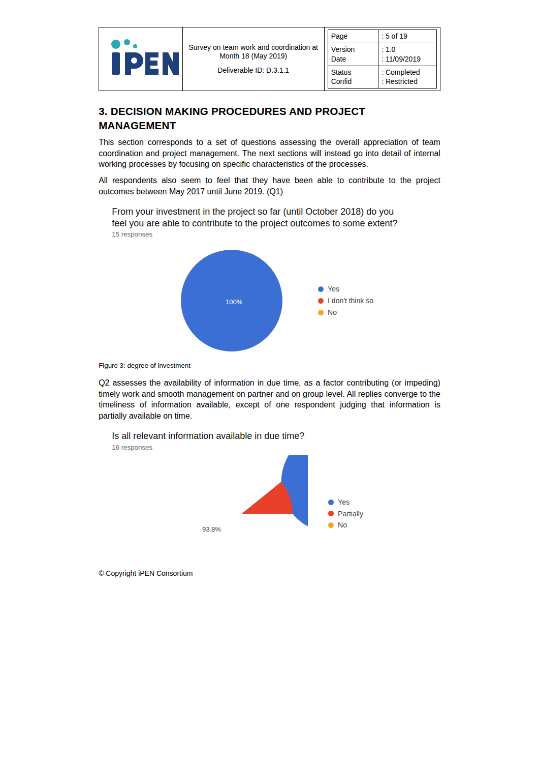| | Survey on team work and coordination at Month 18 (May 2019) Deliverable ID: D.3.1.1 | / Page / : 5 of 19 / / Version Date / : 1.0 : 11/09/2019 / / Status Confid / : Completed : Restricted / |
3. DECISION MAKING PROCEDURES AND PROJECT MANAGEMENT
This section corresponds to a set of questions assessing the overall appreciation of team coordination and project management. The next sections will instead go into detail of internal working processes by focusing on specific characteristics of the processes.
All respondents also seem to feel that they have been able to contribute to the project outcomes between May 2017 until June 2019. (Q1)
From your investment in the project so far (until October 2018) do you
feel you are able to contribute to the project outcomes to some extent?
15 responses
100%
Yes
I don't think so
No
Figure 3: degree of investment
Q2 assesses the availability of information in due time, as a factor contributing (or impeding) timely work and smooth management on partner and on group level. All replies converge to the timeliness of information available, except of one respondent judging that information is partially available on time.
Is all relevant information available in due time?
16 responses
93.8%
Yes
Partially
No
© Copyright iPEN Consortium